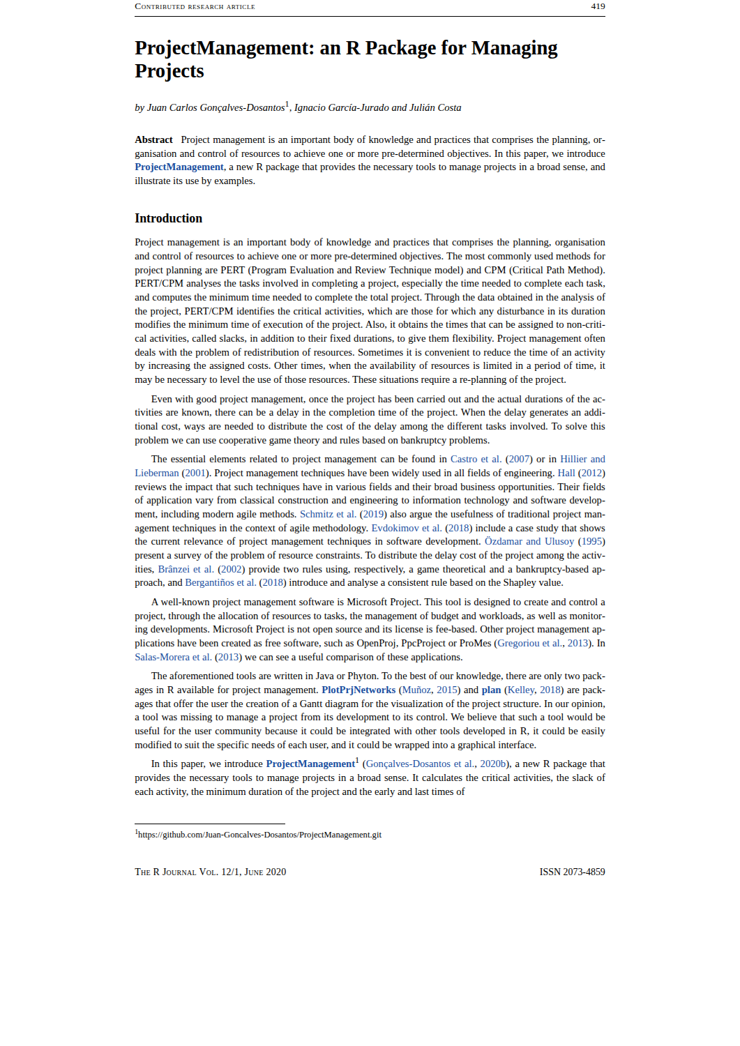Contributed research article 419
ProjectManagement: an R Package for Managing Projects
by Juan Carlos Gonçalves-Dosantos1, Ignacio García-Jurado and Julián Costa
Abstract Project management is an important body of knowledge and practices that comprises the planning, organisation and control of resources to achieve one or more pre-determined objectives. In this paper, we introduce ProjectManagement, a new R package that provides the necessary tools to manage projects in a broad sense, and illustrate its use by examples.
Introduction
Project management is an important body of knowledge and practices that comprises the planning, organisation and control of resources to achieve one or more pre-determined objectives. The most commonly used methods for project planning are PERT (Program Evaluation and Review Technique model) and CPM (Critical Path Method). PERT/CPM analyses the tasks involved in completing a project, especially the time needed to complete each task, and computes the minimum time needed to complete the total project. Through the data obtained in the analysis of the project, PERT/CPM identifies the critical activities, which are those for which any disturbance in its duration modifies the minimum time of execution of the project. Also, it obtains the times that can be assigned to non-critical activities, called slacks, in addition to their fixed durations, to give them flexibility. Project management often deals with the problem of redistribution of resources. Sometimes it is convenient to reduce the time of an activity by increasing the assigned costs. Other times, when the availability of resources is limited in a period of time, it may be necessary to level the use of those resources. These situations require a re-planning of the project.
Even with good project management, once the project has been carried out and the actual durations of the activities are known, there can be a delay in the completion time of the project. When the delay generates an additional cost, ways are needed to distribute the cost of the delay among the different tasks involved. To solve this problem we can use cooperative game theory and rules based on bankruptcy problems.
The essential elements related to project management can be found in Castro et al. (2007) or in Hillier and Lieberman (2001). Project management techniques have been widely used in all fields of engineering. Hall (2012) reviews the impact that such techniques have in various fields and their broad business opportunities. Their fields of application vary from classical construction and engineering to information technology and software development, including modern agile methods. Schmitz et al. (2019) also argue the usefulness of traditional project management techniques in the context of agile methodology. Evdokimov et al. (2018) include a case study that shows the current relevance of project management techniques in software development. Özdamar and Ulusoy (1995) present a survey of the problem of resource constraints. To distribute the delay cost of the project among the activities, Brânzei et al. (2002) provide two rules using, respectively, a game theoretical and a bankruptcy-based approach, and Bergantiños et al. (2018) introduce and analyse a consistent rule based on the Shapley value.
A well-known project management software is Microsoft Project. This tool is designed to create and control a project, through the allocation of resources to tasks, the management of budget and workloads, as well as monitoring developments. Microsoft Project is not open source and its license is fee-based. Other project management applications have been created as free software, such as OpenProj, PpcProject or ProMes (Gregoriou et al., 2013). In Salas-Morera et al. (2013) we can see a useful comparison of these applications.
The aforementioned tools are written in Java or Phyton. To the best of our knowledge, there are only two packages in R available for project management. PlotPrjNetworks (Muñoz, 2015) and plan (Kelley, 2018) are packages that offer the user the creation of a Gantt diagram for the visualization of the project structure. In our opinion, a tool was missing to manage a project from its development to its control. We believe that such a tool would be useful for the user community because it could be integrated with other tools developed in R, it could be easily modified to suit the specific needs of each user, and it could be wrapped into a graphical interface.
In this paper, we introduce ProjectManagement1 (Gonçalves-Dosantos et al., 2020b), a new R package that provides the necessary tools to manage projects in a broad sense. It calculates the critical activities, the slack of each activity, the minimum duration of the project and the early and last times of
1https://github.com/Juan-Goncalves-Dosantos/ProjectManagement.git
The R Journal Vol. 12/1, June 2020 ISSN 2073-4859